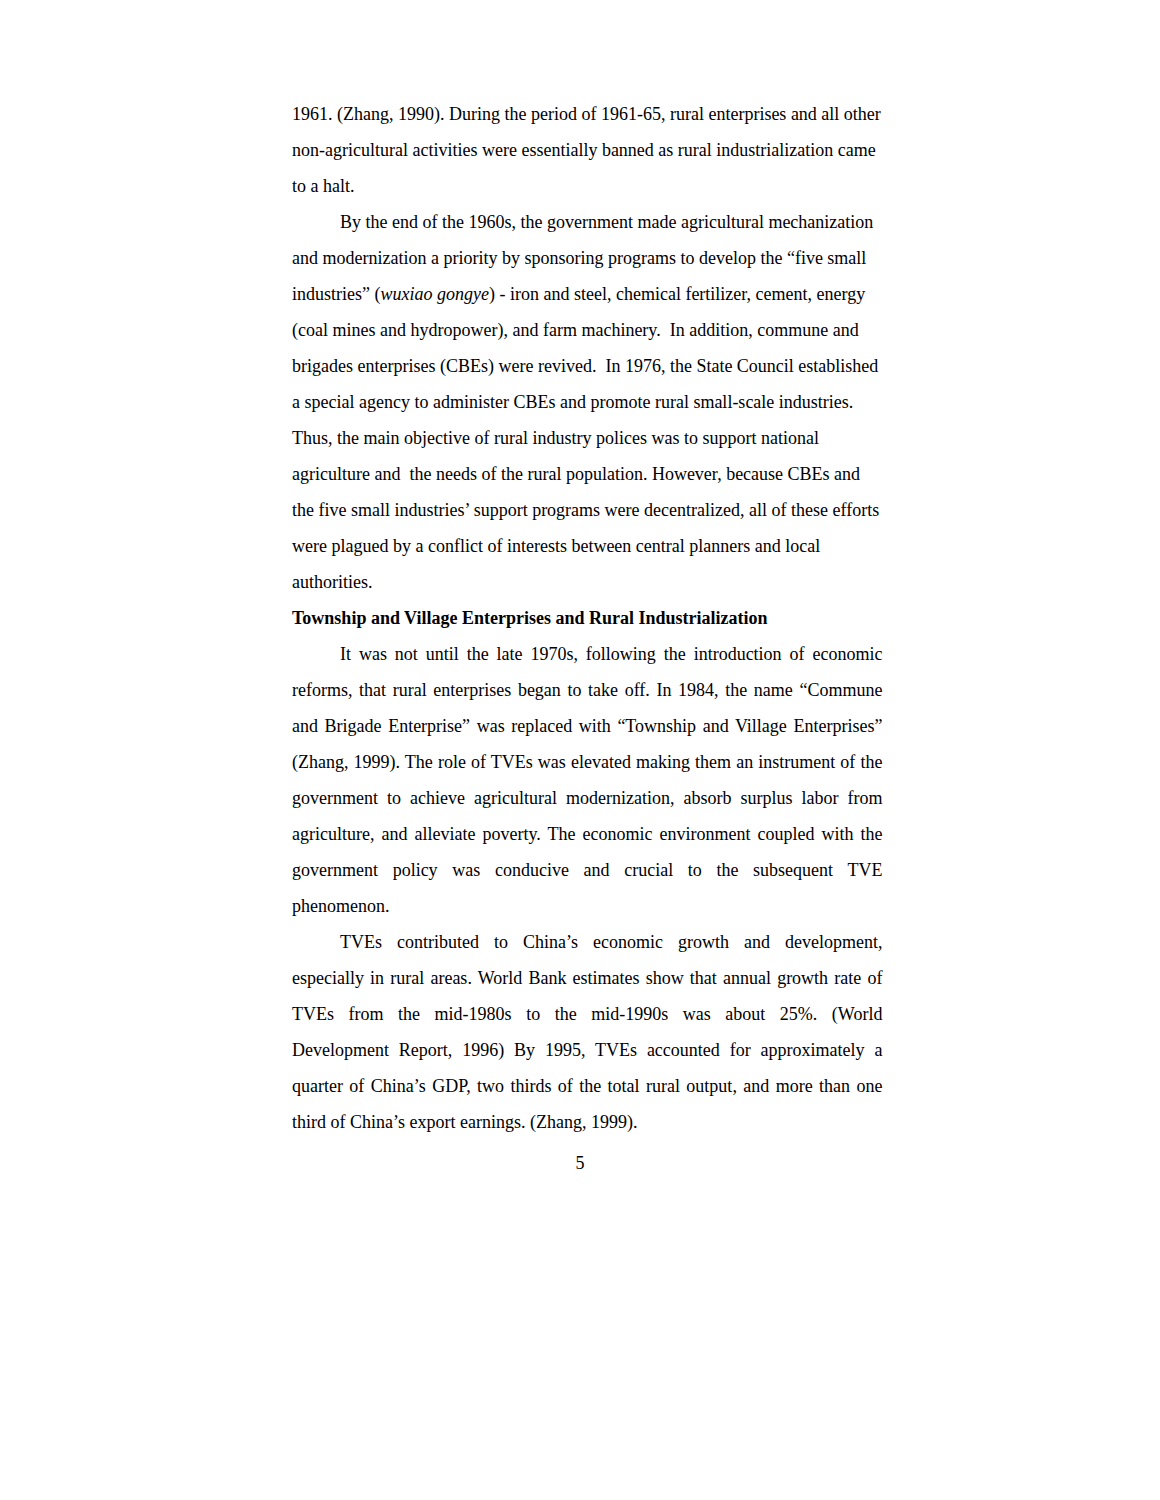1961. (Zhang, 1990). During the period of 1961-65, rural enterprises and all other non-agricultural activities were essentially banned as rural industrialization came to a halt.
By the end of the 1960s, the government made agricultural mechanization and modernization a priority by sponsoring programs to develop the “five small industries” (wuxiao gongye) - iron and steel, chemical fertilizer, cement, energy (coal mines and hydropower), and farm machinery. In addition, commune and brigades enterprises (CBEs) were revived. In 1976, the State Council established a special agency to administer CBEs and promote rural small-scale industries. Thus, the main objective of rural industry polices was to support national agriculture and the needs of the rural population. However, because CBEs and the five small industries’ support programs were decentralized, all of these efforts were plagued by a conflict of interests between central planners and local authorities.
Township and Village Enterprises and Rural Industrialization
It was not until the late 1970s, following the introduction of economic reforms, that rural enterprises began to take off. In 1984, the name “Commune and Brigade Enterprise” was replaced with “Township and Village Enterprises” (Zhang, 1999). The role of TVEs was elevated making them an instrument of the government to achieve agricultural modernization, absorb surplus labor from agriculture, and alleviate poverty. The economic environment coupled with the government policy was conducive and crucial to the subsequent TVE phenomenon.
TVEs contributed to China’s economic growth and development, especially in rural areas. World Bank estimates show that annual growth rate of TVEs from the mid-1980s to the mid-1990s was about 25%. (World Development Report, 1996) By 1995, TVEs accounted for approximately a quarter of China’s GDP, two thirds of the total rural output, and more than one third of China’s export earnings. (Zhang, 1999).
5